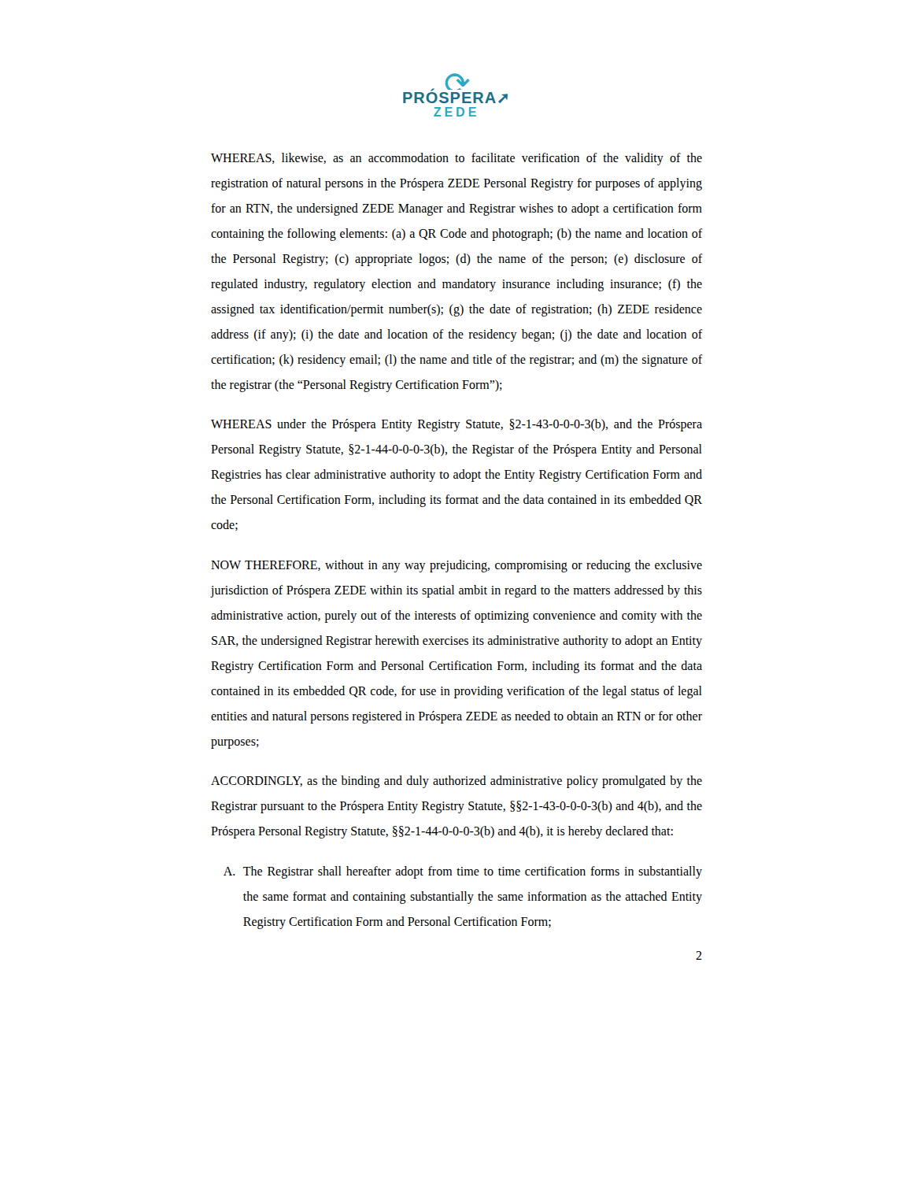⟳ PRÓSPERA➚ ZEDE
WHEREAS, likewise, as an accommodation to facilitate verification of the validity of the registration of natural persons in the Próspera ZEDE Personal Registry for purposes of applying for an RTN, the undersigned ZEDE Manager and Registrar wishes to adopt a certification form containing the following elements: (a) a QR Code and photograph; (b) the name and location of the Personal Registry; (c) appropriate logos; (d) the name of the person; (e) disclosure of regulated industry, regulatory election and mandatory insurance including insurance; (f) the assigned tax identification/permit number(s); (g) the date of registration; (h) ZEDE residence address (if any); (i) the date and location of the residency began; (j) the date and location of certification; (k) residency email; (l) the name and title of the registrar; and (m) the signature of the registrar (the “Personal Registry Certification Form”);
WHEREAS under the Próspera Entity Registry Statute, §2-1-43-0-0-0-3(b), and the Próspera Personal Registry Statute, §2-1-44-0-0-0-3(b), the Registar of the Próspera Entity and Personal Registries has clear administrative authority to adopt the Entity Registry Certification Form and the Personal Certification Form, including its format and the data contained in its embedded QR code;
NOW THEREFORE, without in any way prejudicing, compromising or reducing the exclusive jurisdiction of Próspera ZEDE within its spatial ambit in regard to the matters addressed by this administrative action, purely out of the interests of optimizing convenience and comity with the SAR, the undersigned Registrar herewith exercises its administrative authority to adopt an Entity Registry Certification Form and Personal Certification Form, including its format and the data contained in its embedded QR code, for use in providing verification of the legal status of legal entities and natural persons registered in Próspera ZEDE as needed to obtain an RTN or for other purposes;
ACCORDINGLY, as the binding and duly authorized administrative policy promulgated by the Registrar pursuant to the Próspera Entity Registry Statute, §§2-1-43-0-0-0-3(b) and 4(b), and the Próspera Personal Registry Statute, §§2-1-44-0-0-0-3(b) and 4(b), it is hereby declared that:
The Registrar shall hereafter adopt from time to time certification forms in substantially the same format and containing substantially the same information as the attached Entity Registry Certification Form and Personal Certification Form;
2